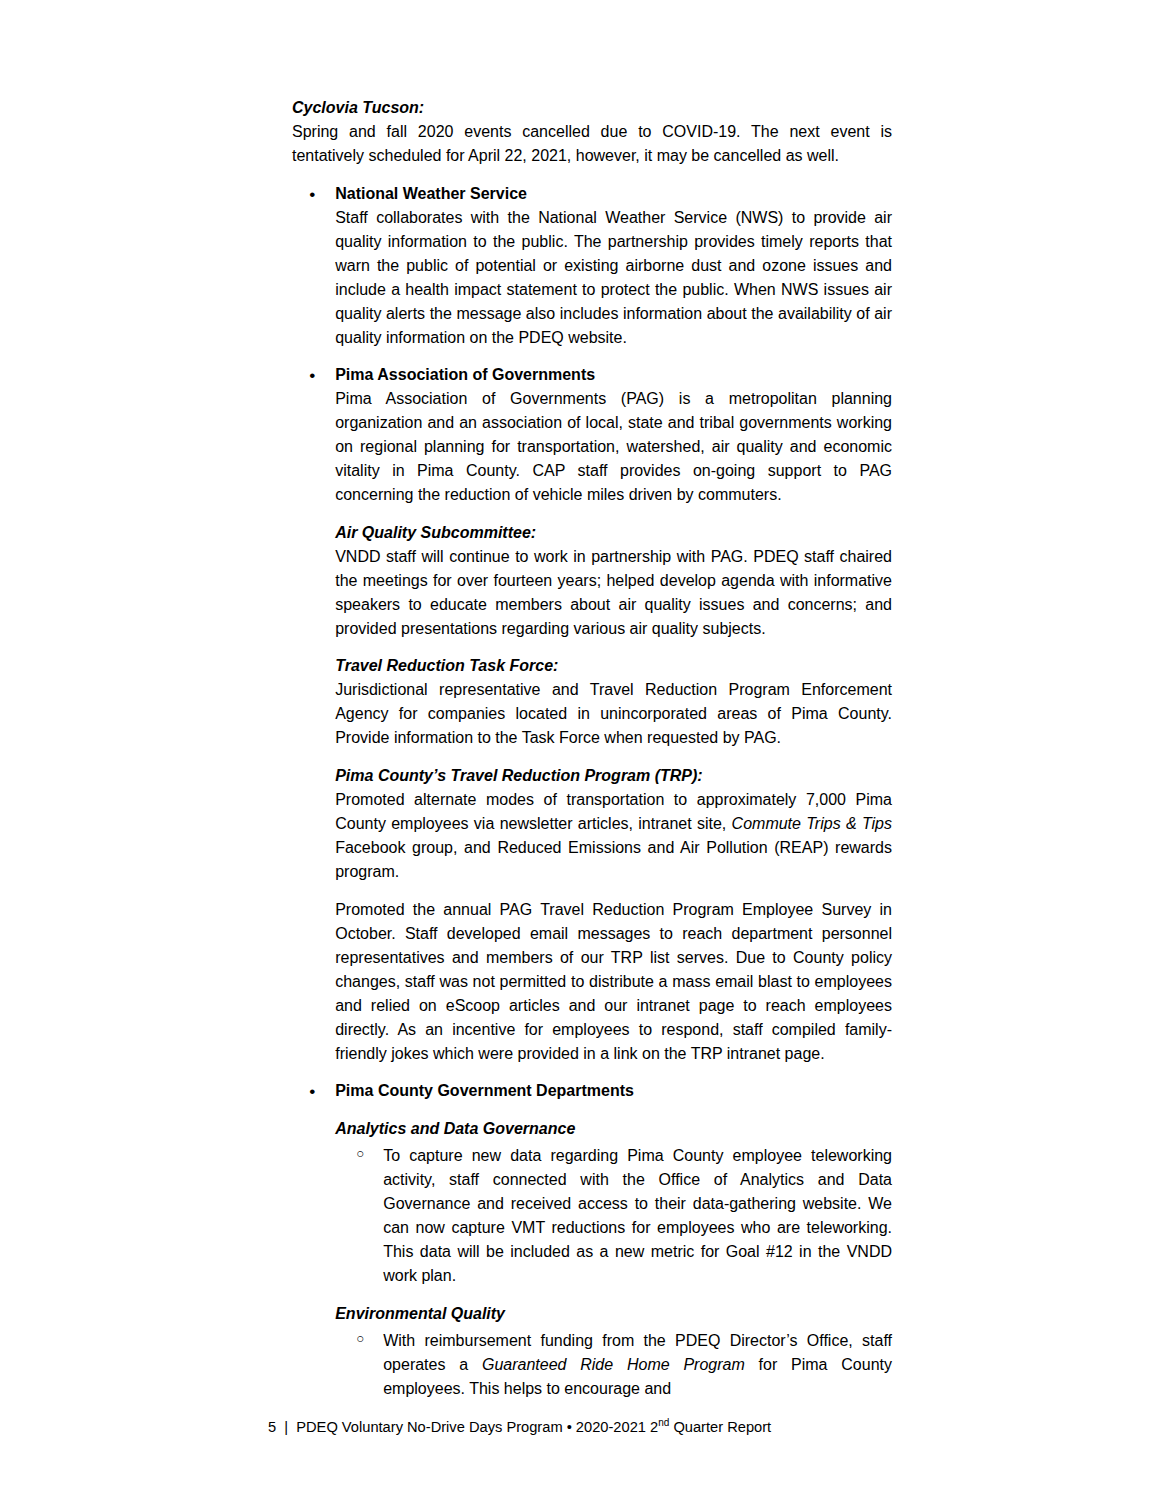Cyclovia Tucson:
Spring and fall 2020 events cancelled due to COVID-19. The next event is tentatively scheduled for April 22, 2021, however, it may be cancelled as well.
National Weather Service
Staff collaborates with the National Weather Service (NWS) to provide air quality information to the public. The partnership provides timely reports that warn the public of potential or existing airborne dust and ozone issues and include a health impact statement to protect the public. When NWS issues air quality alerts the message also includes information about the availability of air quality information on the PDEQ website.
Pima Association of Governments
Pima Association of Governments (PAG) is a metropolitan planning organization and an association of local, state and tribal governments working on regional planning for transportation, watershed, air quality and economic vitality in Pima County. CAP staff provides on-going support to PAG concerning the reduction of vehicle miles driven by commuters.
Air Quality Subcommittee:
VNDD staff will continue to work in partnership with PAG. PDEQ staff chaired the meetings for over fourteen years; helped develop agenda with informative speakers to educate members about air quality issues and concerns; and provided presentations regarding various air quality subjects.
Travel Reduction Task Force:
Jurisdictional representative and Travel Reduction Program Enforcement Agency for companies located in unincorporated areas of Pima County. Provide information to the Task Force when requested by PAG.
Pima County’s Travel Reduction Program (TRP):
Promoted alternate modes of transportation to approximately 7,000 Pima County employees via newsletter articles, intranet site, Commute Trips & Tips Facebook group, and Reduced Emissions and Air Pollution (REAP) rewards program.
Promoted the annual PAG Travel Reduction Program Employee Survey in October. Staff developed email messages to reach department personnel representatives and members of our TRP list serves. Due to County policy changes, staff was not permitted to distribute a mass email blast to employees and relied on eScoop articles and our intranet page to reach employees directly. As an incentive for employees to respond, staff compiled family-friendly jokes which were provided in a link on the TRP intranet page.
Pima County Government Departments
Analytics and Data Governance
To capture new data regarding Pima County employee teleworking activity, staff connected with the Office of Analytics and Data Governance and received access to their data-gathering website. We can now capture VMT reductions for employees who are teleworking. This data will be included as a new metric for Goal #12 in the VNDD work plan.
Environmental Quality
With reimbursement funding from the PDEQ Director’s Office, staff operates a Guaranteed Ride Home Program for Pima County employees. This helps to encourage and
5 | PDEQ Voluntary No-Drive Days Program • 2020-2021 2nd Quarter Report